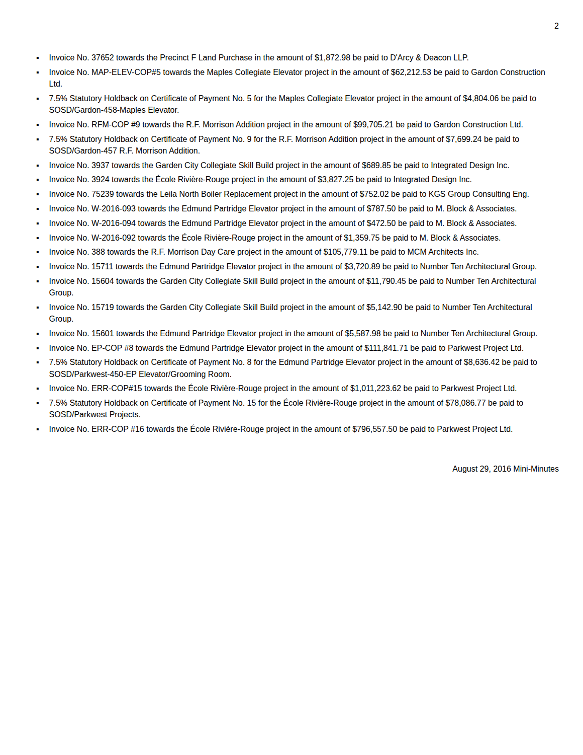2
Invoice No. 37652 towards the Precinct F Land Purchase in the amount of $1,872.98 be paid to D'Arcy & Deacon LLP.
Invoice No. MAP-ELEV-COP#5 towards the Maples Collegiate Elevator project in the amount of $62,212.53 be paid to Gardon Construction Ltd.
7.5% Statutory Holdback on Certificate of Payment No. 5 for the Maples Collegiate Elevator project in the amount of $4,804.06 be paid to SOSD/Gardon-458-Maples Elevator.
Invoice No. RFM-COP #9 towards the R.F. Morrison Addition project in the amount of $99,705.21 be paid to Gardon Construction Ltd.
7.5% Statutory Holdback on Certificate of Payment No. 9 for the R.F. Morrison Addition project in the amount of $7,699.24 be paid to SOSD/Gardon-457 R.F. Morrison Addition.
Invoice No. 3937 towards the Garden City Collegiate Skill Build project in the amount of $689.85 be paid to Integrated Design Inc.
Invoice No. 3924 towards the École Rivière-Rouge project in the amount of $3,827.25 be paid to Integrated Design Inc.
Invoice No. 75239 towards the Leila North Boiler Replacement project in the amount of $752.02 be paid to KGS Group Consulting Eng.
Invoice No. W-2016-093 towards the Edmund Partridge Elevator project in the amount of $787.50 be paid to M. Block & Associates.
Invoice No. W-2016-094 towards the Edmund Partridge Elevator project in the amount of $472.50 be paid to M. Block & Associates.
Invoice No. W-2016-092 towards the École Rivière-Rouge project in the amount of $1,359.75 be paid to M. Block & Associates.
Invoice No. 388 towards the R.F. Morrison Day Care project in the amount of $105,779.11 be paid to MCM Architects Inc.
Invoice No. 15711 towards the Edmund Partridge Elevator project in the amount of $3,720.89 be paid to Number Ten Architectural Group.
Invoice No. 15604 towards the Garden City Collegiate Skill Build project in the amount of $11,790.45 be paid to Number Ten Architectural Group.
Invoice No. 15719 towards the Garden City Collegiate Skill Build project in the amount of $5,142.90 be paid to Number Ten Architectural Group.
Invoice No. 15601 towards the Edmund Partridge Elevator project in the amount of $5,587.98 be paid to Number Ten Architectural Group.
Invoice No. EP-COP #8 towards the Edmund Partridge Elevator project in the amount of $111,841.71 be paid to Parkwest Project Ltd.
7.5% Statutory Holdback on Certificate of Payment No. 8 for the Edmund Partridge Elevator project in the amount of $8,636.42 be paid to SOSD/Parkwest-450-EP Elevator/Grooming Room.
Invoice No. ERR-COP#15 towards the École Rivière-Rouge project in the amount of $1,011,223.62 be paid to Parkwest Project Ltd.
7.5% Statutory Holdback on Certificate of Payment No. 15 for the École Rivière-Rouge project in the amount of $78,086.77 be paid to SOSD/Parkwest Projects.
Invoice No. ERR-COP #16 towards the École Rivière-Rouge project in the amount of $796,557.50 be paid to Parkwest Project Ltd.
August 29, 2016 Mini-Minutes